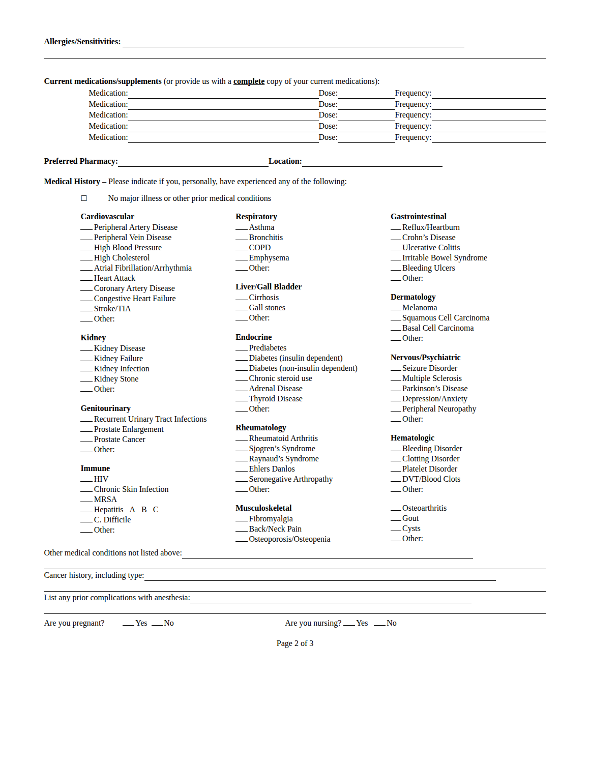Allergies/Sensitivities:
Current medications/supplements (or provide us with a complete copy of your current medications):
| Medication: | | Dose: | | Frequency: | |
| Medication: | | Dose: | | Frequency: | |
| Medication: | | Dose: | | Frequency: | |
| Medication: | | Dose: | | Frequency: | |
| Medication: | | Dose: | | Frequency: | |
Preferred Pharmacy: Location:
Medical History – Please indicate if you, personally, have experienced any of the following:
☐No major illness or other prior medical conditions
Cardiovascular
Peripheral Artery Disease
Peripheral Vein Disease
High Blood Pressure
High Cholesterol
Atrial Fibrillation/Arrhythmia
Heart Attack
Coronary Artery Disease
Congestive Heart Failure
Stroke/TIA
Other:
Kidney
Kidney Disease
Kidney Failure
Kidney Infection
Kidney Stone
Other:
Genitourinary
Recurrent Urinary Tract Infections
Prostate Enlargement
Prostate Cancer
Other:
Immune
HIV
Chronic Skin Infection
MRSA
Hepatitis A B C
C. Difficile
Other:
Respiratory
Asthma
Bronchitis
COPD
Emphysema
Other:
Liver/Gall Bladder
Cirrhosis
Gall stones
Other:
Endocrine
Prediabetes
Diabetes (insulin dependent)
Diabetes (non-insulin dependent)
Chronic steroid use
Adrenal Disease
Thyroid Disease
Other:
Rheumatology
Rheumatoid Arthritis
Sjogren’s Syndrome
Raynaud’s Syndrome
Ehlers Danlos
Seronegative Arthropathy
Other:
Musculoskeletal
Fibromyalgia
Back/Neck Pain
Osteoporosis/Osteopenia
Gastrointestinal
Reflux/Heartburn
Crohn’s Disease
Ulcerative Colitis
Irritable Bowel Syndrome
Bleeding Ulcers
Other:
Dermatology
Melanoma
Squamous Cell Carcinoma
Basal Cell Carcinoma
Other:
Nervous/Psychiatric
Seizure Disorder
Multiple Sclerosis
Parkinson’s Disease
Depression/Anxiety
Peripheral Neuropathy
Other:
Hematologic
Bleeding Disorder
Clotting Disorder
Platelet Disorder
DVT/Blood Clots
Other:
Osteoarthritis
Gout
Cysts
Other:
Other medical conditions not listed above:
Cancer history, including type:
List any prior complications with anesthesia:
Are you pregnant? Yes No
Are you nursing? Yes No
Page 2 of 3